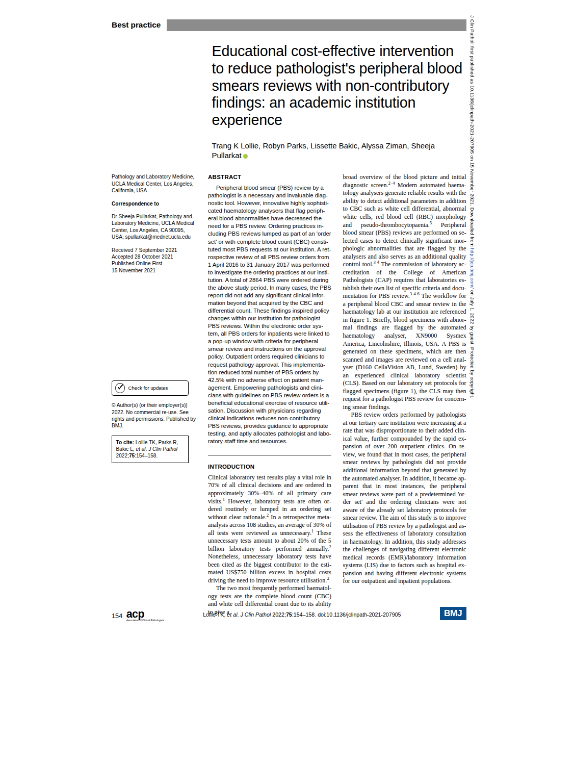J Clin Pathol: first published as 10.1136/jclinpath-2021-207905 on 15 November 2021. Downloaded from http://jcp.bmj.com/ on July 1, 2022 by guest. Protected by copyright.
Best practice
Educational cost-effective intervention to reduce pathologist's peripheral blood smears reviews with non-contributory findings: an academic institution experience
Trang K Lollie, Robyn Parks, Lissette Bakic, Alyssa Ziman, Sheeja Pullarkat
Pathology and Laboratory Medicine, UCLA Medical Center, Los Angeles, California, USA
Correspondence to
Dr Sheeja Pullarkat, Pathology and Laboratory Medicine, UCLA Medical Center, Los Angeles, CA 90095, USA; spullarkat@mednet.ucla.edu
Received 7 September 2021
Accepted 28 October 2021
Published Online First
15 November 2021
Check for updates
© Author(s) (or their employer(s)) 2022. No commercial re-use. See rights and permissions. Published by BMJ.
To cite: Lollie TK, Parks R, Bakic L, et al. J Clin Pathol 2022;75:154–158.
ABSTRACT
Peripheral blood smear (PBS) review by a pathologist is a necessary and invaluable diagnostic tool. However, innovative highly sophisticated haematology analysers that flag peripheral blood abnormalities have decreased the need for a PBS review. Ordering practices including PBS reviews lumped as part of an 'order set' or with complete blood count (CBC) constituted most PBS requests at our institution. A retrospective review of all PBS review orders from 1 April 2016 to 31 January 2017 was performed to investigate the ordering practices at our institution. A total of 2864 PBS were ordered during the above study period. In many cases, the PBS report did not add any significant clinical information beyond that acquired by the CBC and differential count. These findings inspired policy changes within our institution for pathologist PBS reviews. Within the electronic order system, all PBS orders for inpatients were linked to a pop-up window with criteria for peripheral smear review and instructions on the approval policy. Outpatient orders required clinicians to request pathology approval. This implementation reduced total number of PBS orders by 42.5% with no adverse effect on patient management. Empowering pathologists and clinicians with guidelines on PBS review orders is a beneficial educational exercise of resource utilisation. Discussion with physicians regarding clinical indications reduces non-contributory PBS reviews, provides guidance to appropriate testing, and aptly allocates pathologist and laboratory staff time and resources.
INTRODUCTION
Clinical laboratory test results play a vital role in 70% of all clinical decisions and are ordered in approximately 30%–40% of all primary care visits.1 However, laboratory tests are often ordered routinely or lumped in an ordering set without clear rationale.2 In a retrospective meta-analysis across 108 studies, an average of 30% of all tests were reviewed as unnecessary.1 These unnecessary tests amount to about 20% of the 5 billion laboratory tests performed annually.2 Nonetheless, unnecessary laboratory tests have been cited as the biggest contributor to the estimated US$750 billion excess in hospital costs driving the need to improve resource utilisation.2
The two most frequently performed haematology tests are the complete blood count (CBC) and white cell differential count due to its ability to give a
broad overview of the blood picture and initial diagnostic screen.2–4 Modern automated haematology analysers generate reliable results with the ability to detect additional parameters in addition to CBC such as white cell differential, abnormal white cells, red blood cell (RBC) morphology and pseudo-thrombocytopaenia.5 Peripheral blood smear (PBS) reviews are performed on selected cases to detect clinically significant morphologic abnormalities that are flagged by the analysers and also serves as an additional quality control tool.3 4 The commission of laboratory accreditation of the College of American Pathologists (CAP) requires that laboratories establish their own list of specific criteria and documentation for PBS review.3 4 6 The workflow for a peripheral blood CBC and smear review in the haematology lab at our institution are referenced in figure 1. Briefly, blood specimens with abnormal findings are flagged by the automated haematology analyser, XN9000 Sysmex America, Lincolnshire, Illinois, USA. A PBS is generated on these specimens, which are then scanned and images are reviewed on a cell analyser (D160 CellaVision AB, Lund, Sweden) by an experienced clinical laboratory scientist (CLS). Based on our laboratory set protocols for flagged specimens (figure 1), the CLS may then request for a pathologist PBS review for concerning smear findings.
PBS review orders performed by pathologists at our tertiary care institution were increasing at a rate that was disproportionate to their added clinical value, further compounded by the rapid expansion of over 200 outpatient clinics. On review, we found that in most cases, the peripheral smear reviews by pathologists did not provide additional information beyond that generated by the automated analyser. In addition, it became apparent that in most instances, the peripheral smear reviews were part of a predetermined 'order set' and the ordering clinicians were not aware of the already set laboratory protocols for smear review. The aim of this study is to improve utilisation of PBS review by a pathologist and assess the effectiveness of laboratory consultation in haematology. In addition, this study addresses the challenges of navigating different electronic medical records (EMR)/laboratory information systems (LIS) due to factors such as hospital expansion and having different electronic systems for our outpatient and inpatient populations.
154
acpAssociation of Clinical Pathologists
Lollie TK, et al. J Clin Pathol 2022;75:154–158. doi:10.1136/jclinpath-2021-207905
BMJ